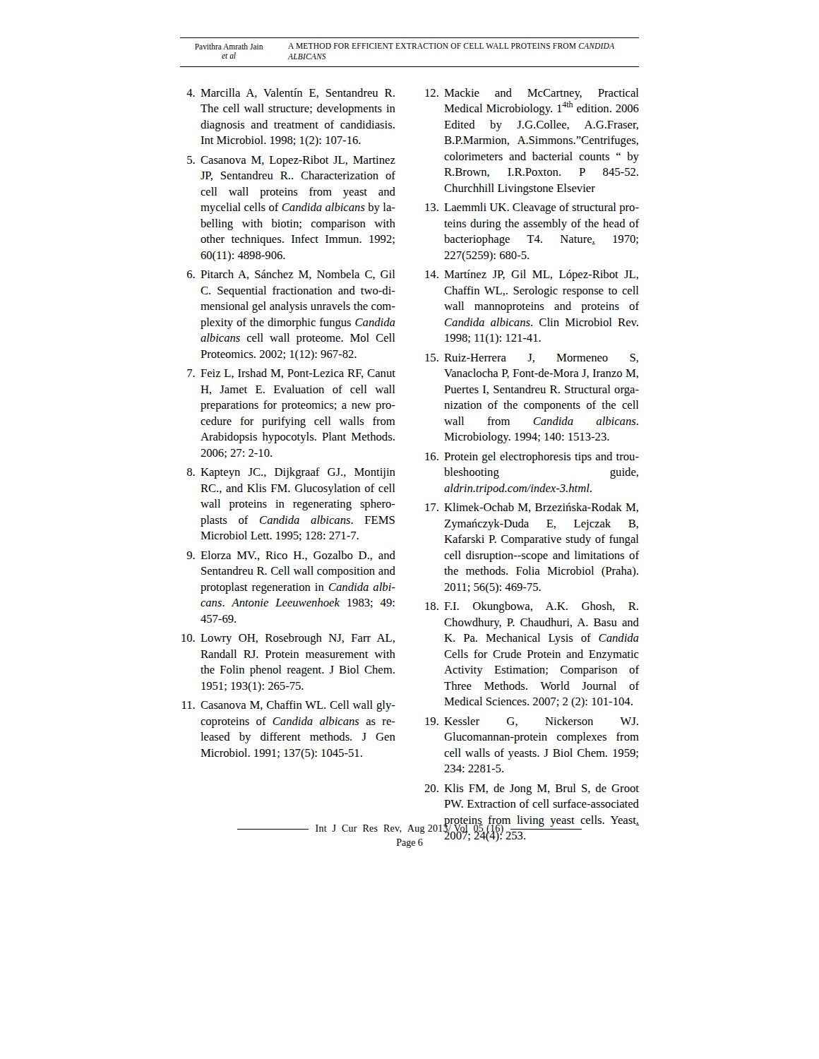| Pavithra Amrath Jain et al | A METHOD FOR EFFICIENT EXTRACTION OF CELL WALL PROTEINS FROM CANDIDA ALBICANS |
Marcilla A, Valentín E, Sentandreu R. The cell wall structure; developments in diagnosis and treatment of candidiasis. Int Microbiol. 1998; 1(2): 107-16.
Casanova M, Lopez-Ribot JL, Martinez JP, Sentandreu R.. Characterization of cell wall proteins from yeast and mycelial cells of Candida albicans by labelling with biotin; comparison with other techniques. Infect Immun. 1992; 60(11): 4898-906.
Pitarch A, Sánchez M, Nombela C, Gil C. Sequential fractionation and two-dimensional gel analysis unravels the complexity of the dimorphic fungus Candida albicans cell wall proteome. Mol Cell Proteomics. 2002; 1(12): 967-82.
Feiz L, Irshad M, Pont-Lezica RF, Canut H, Jamet E. Evaluation of cell wall preparations for proteomics; a new procedure for purifying cell walls from Arabidopsis hypocotyls. Plant Methods. 2006; 27: 2-10.
Kapteyn JC., Dijkgraaf GJ., Montijin RC., and Klis FM. Glucosylation of cell wall proteins in regenerating spheroplasts of Candida albicans. FEMS Microbiol Lett. 1995; 128: 271-7.
Elorza MV., Rico H., Gozalbo D., and Sentandreu R. Cell wall composition and protoplast regeneration in Candida albicans. Antonie Leeuwenhoek 1983; 49: 457-69.
Lowry OH, Rosebrough NJ, Farr AL, Randall RJ. Protein measurement with the Folin phenol reagent. J Biol Chem. 1951; 193(1): 265-75.
Casanova M, Chaffin WL. Cell wall glycoproteins of Candida albicans as released by different methods. J Gen Microbiol. 1991; 137(5): 1045-51.
Mackie and McCartney, Practical Medical Microbiology. 14th edition. 2006 Edited by J.G.Collee, A.G.Fraser, B.P.Marmion, A.Simmons.”Centrifuges, colorimeters and bacterial counts “ by R.Brown, I.R.Poxton. P 845-52. Churchhill Livingstone Elsevier
Laemmli UK. Cleavage of structural proteins during the assembly of the head of bacteriophage T4. Nature. 1970; 227(5259): 680-5.
Martínez JP, Gil ML, López-Ribot JL, Chaffin WL,. Serologic response to cell wall mannoproteins and proteins of Candida albicans. Clin Microbiol Rev. 1998; 11(1): 121-41.
Ruiz-Herrera J, Mormeneo S, Vanaclocha P, Font-de-Mora J, Iranzo M, Puertes I, Sentandreu R. Structural organization of the components of the cell wall from Candida albicans. Microbiology. 1994; 140: 1513-23.
Protein gel electrophoresis tips and troubleshooting guide, aldrin.tripod.com/index-3.html.
Klimek-Ochab M, Brzezińska-Rodak M, Zymańczyk-Duda E, Lejczak B, Kafarski P. Comparative study of fungal cell disruption--scope and limitations of the methods. Folia Microbiol (Praha). 2011; 56(5): 469-75.
F.I. Okungbowa, A.K. Ghosh, R. Chowdhury, P. Chaudhuri, A. Basu and K. Pa. Mechanical Lysis of Candida Cells for Crude Protein and Enzymatic Activity Estimation; Comparison of Three Methods. World Journal of Medical Sciences. 2007; 2 (2): 101-104.
Kessler G, Nickerson WJ. Glucomannan-protein complexes from cell walls of yeasts. J Biol Chem. 1959; 234: 2281-5.
Klis FM, de Jong M, Brul S, de Groot PW. Extraction of cell surface-associated proteins from living yeast cells. Yeast. 2007; 24(4): 253.
Int J Cur Res Rev, Aug 2013/ Vol 05 (16)
Page 6